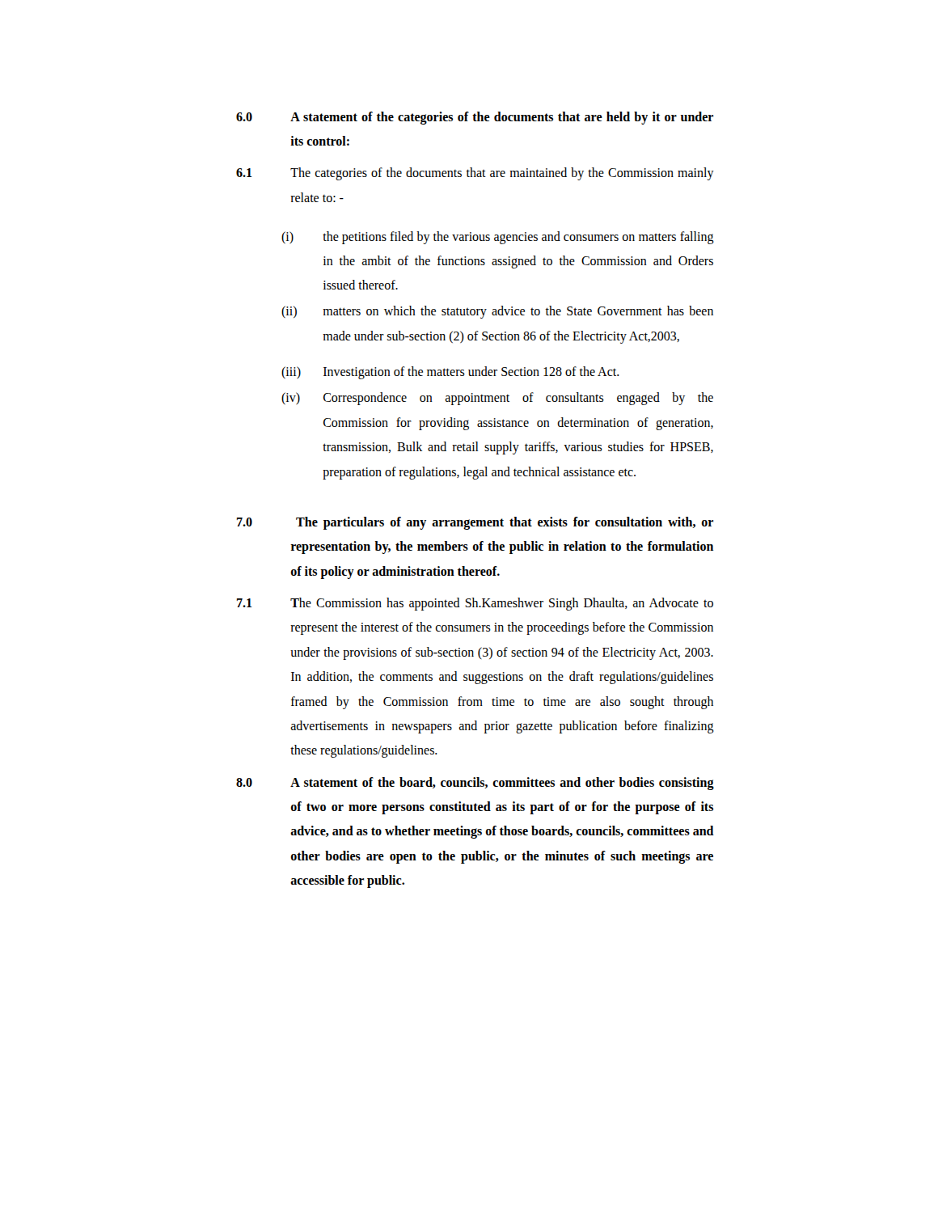6.0
A statement of the categories of the documents that are held by it or under its control:
6.1
The categories of the documents that are maintained by the Commission mainly relate to: -
(i) the petitions filed by the various agencies and consumers on matters falling in the ambit of the functions assigned to the Commission and Orders issued thereof.
(ii) matters on which the statutory advice to the State Government has been made under sub-section (2) of Section 86 of the Electricity Act,2003,
(iii) Investigation of the matters under Section 128 of the Act.
(iv) Correspondence on appointment of consultants engaged by the Commission for providing assistance on determination of generation, transmission, Bulk and retail supply tariffs, various studies for HPSEB, preparation of regulations, legal and technical assistance etc.
7.0
The particulars of any arrangement that exists for consultation with, or representation by, the members of the public in relation to the formulation of its policy or administration thereof.
7.1
The Commission has appointed Sh.Kameshwer Singh Dhaulta, an Advocate to represent the interest of the consumers in the proceedings before the Commission under the provisions of sub-section (3) of section 94 of the Electricity Act, 2003. In addition, the comments and suggestions on the draft regulations/guidelines framed by the Commission from time to time are also sought through advertisements in newspapers and prior gazette publication before finalizing these regulations/guidelines.
8.0
A statement of the board, councils, committees and other bodies consisting of two or more persons constituted as its part of or for the purpose of its advice, and as to whether meetings of those boards, councils, committees and other bodies are open to the public, or the minutes of such meetings are accessible for public.